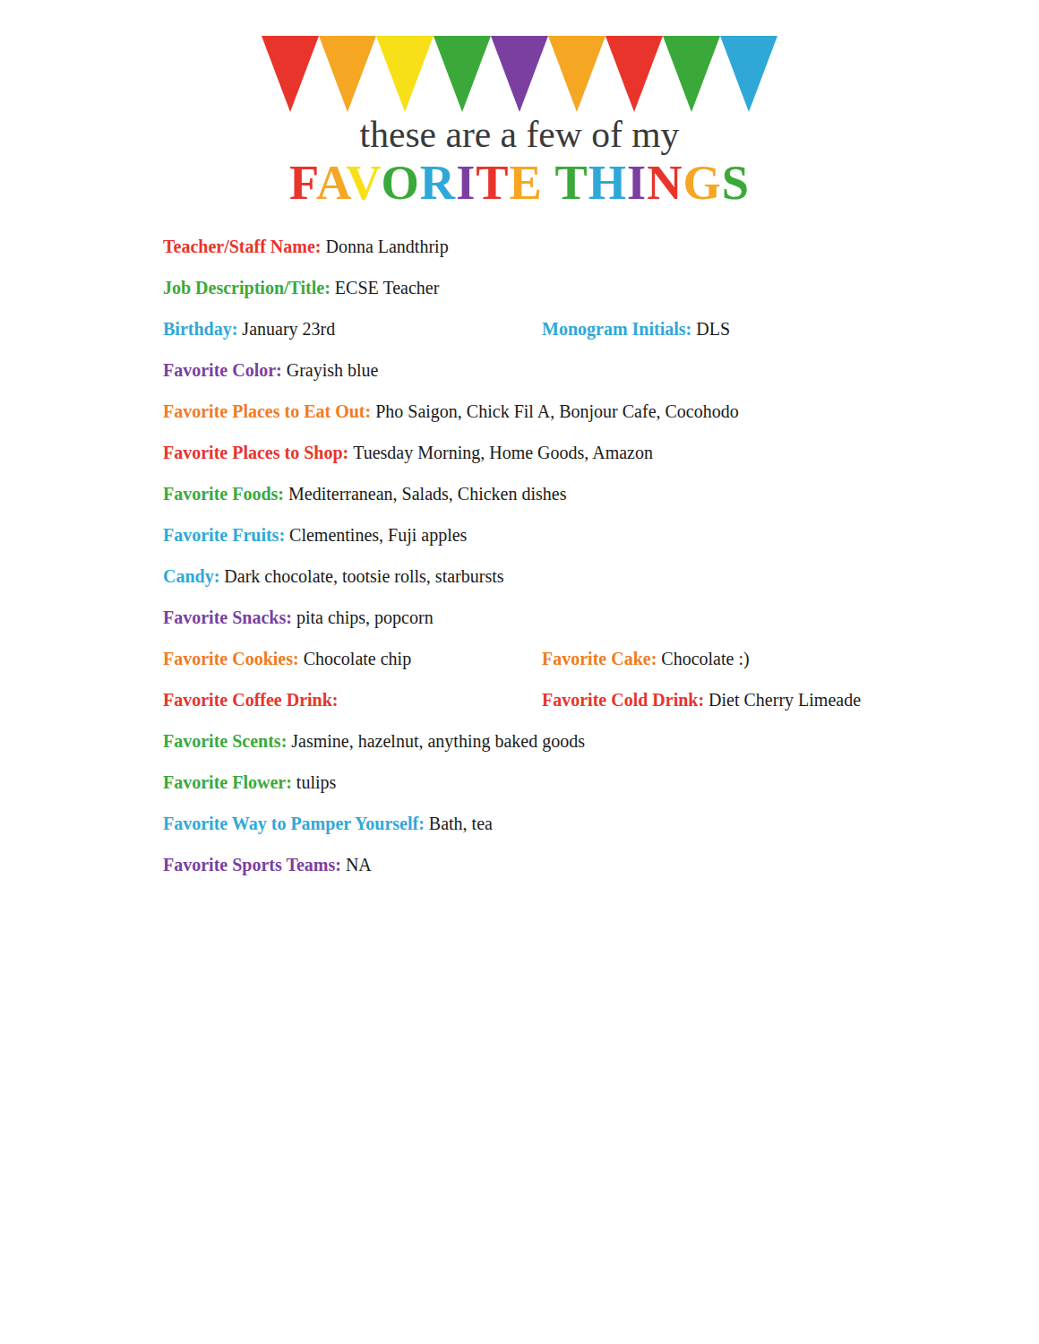these are a few of my
FAVORITE THINGS
Teacher/Staff Name:
Donna Landthrip
Job Description/Title:
ECSE Teacher
Birthday:
January 23rd
Monogram Initials:
DLS
Favorite Color:
Grayish blue
Favorite Places to Eat Out:
Pho Saigon, Chick Fil A, Bonjour Cafe, Cocohodo
Favorite Places to Shop:
Tuesday Morning, Home Goods, Amazon
Favorite Foods:
Mediterranean, Salads, Chicken dishes
Favorite Fruits:
Clementines, Fuji apples
Candy:
Dark chocolate, tootsie rolls, starbursts
Favorite Snacks:
pita chips, popcorn
Favorite Cookies:
Chocolate chip
Favorite Cake:
Chocolate :)
Favorite Coffee Drink:
Favorite Cold Drink:
Diet Cherry Limeade
Favorite Scents:
Jasmine, hazelnut, anything baked goods
Favorite Flower:
tulips
Favorite Way to Pamper Yourself:
Bath, tea
Favorite Sports Teams:
NA